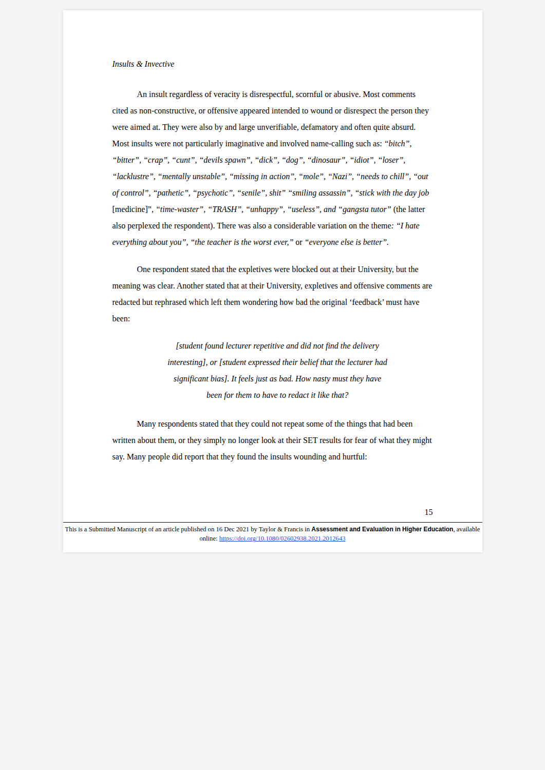Insults & Invective
An insult regardless of veracity is disrespectful, scornful or abusive. Most comments cited as non-constructive, or offensive appeared intended to wound or disrespect the person they were aimed at. They were also by and large unverifiable, defamatory and often quite absurd. Most insults were not particularly imaginative and involved name-calling such as: “bitch”, “bitter”, “crap”, “cunt”, “devils spawn”, “dick”, “dog”, “dinosaur”, “idiot”, “loser”, “lacklustre”, “mentally unstable”, “missing in action”, “mole”, “Nazi”, “needs to chill”, “out of control”, “pathetic”, “psychotic”, “senile”, shit” “smiling assassin”, “stick with the day job [medicine]”, “time-waster”, “TRASH”, “unhappy”, “useless”, and “gangsta tutor” (the latter also perplexed the respondent). There was also a considerable variation on the theme: “I hate everything about you”, “the teacher is the worst ever,” or “everyone else is better”.
One respondent stated that the expletives were blocked out at their University, but the meaning was clear. Another stated that at their University, expletives and offensive comments are redacted but rephrased which left them wondering how bad the original ‘feedback’ must have been:
[student found lecturer repetitive and did not find the delivery interesting], or [student expressed their belief that the lecturer had significant bias]. It feels just as bad. How nasty must they have been for them to have to redact it like that?
Many respondents stated that they could not repeat some of the things that had been written about them, or they simply no longer look at their SET results for fear of what they might say. Many people did report that they found the insults wounding and hurtful:
15
This is a Submitted Manuscript of an article published on 16 Dec 2021 by Taylor & Francis in Assessment and Evaluation in Higher Education, available online: https://doi.org/10.1080/02602938.2021.2012643